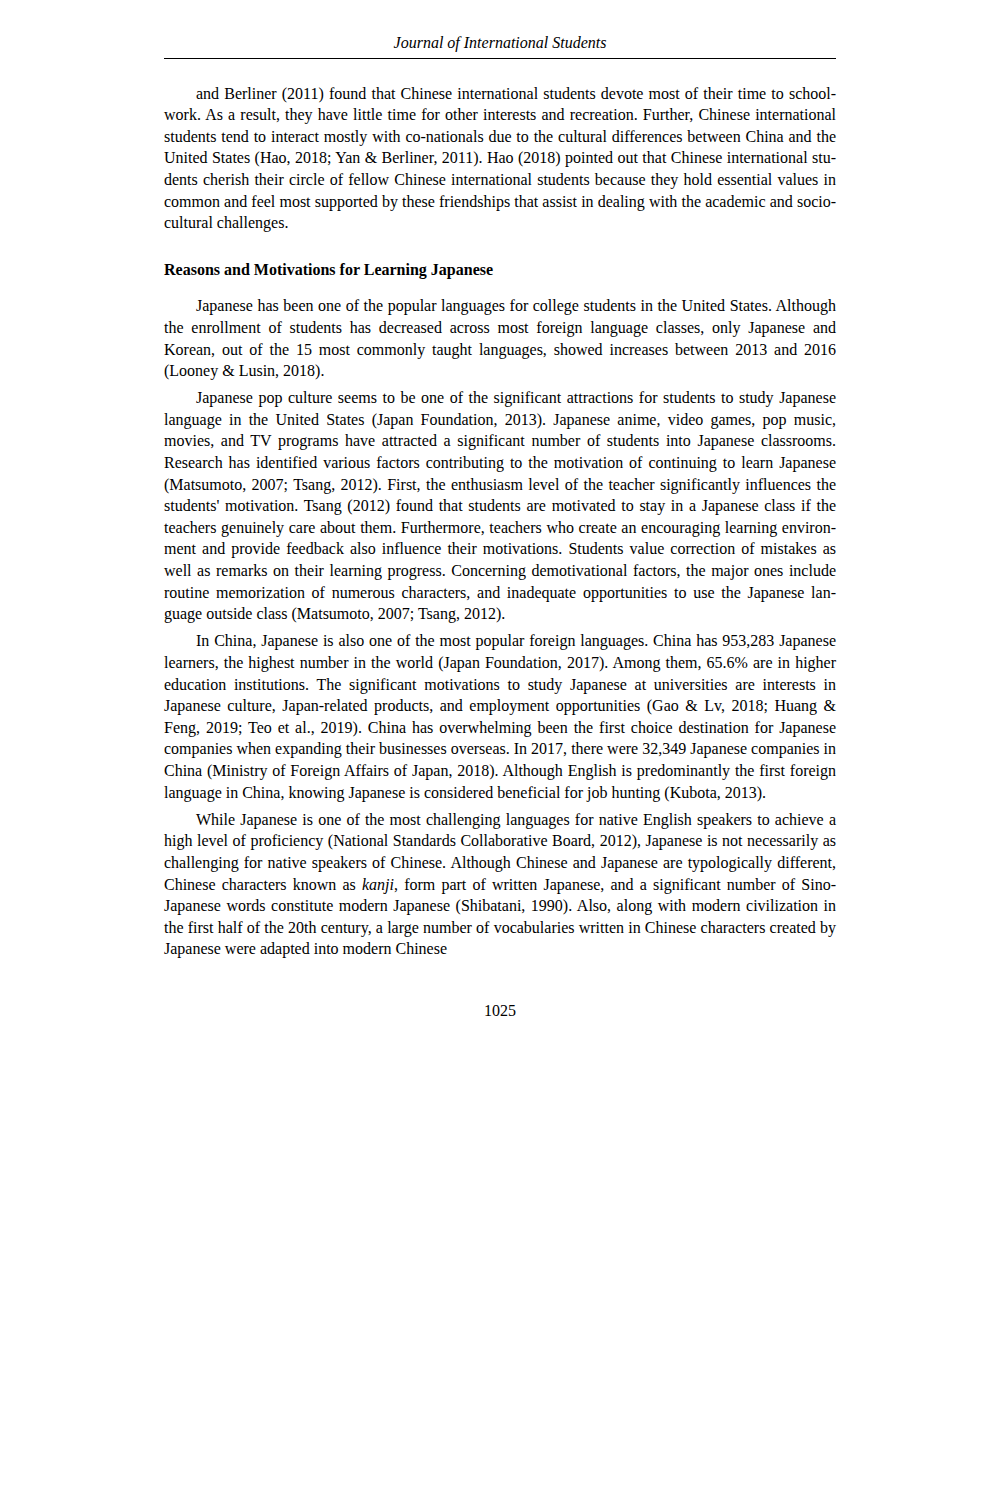Journal of International Students
and Berliner (2011) found that Chinese international students devote most of their time to schoolwork. As a result, they have little time for other interests and recreation. Further, Chinese international students tend to interact mostly with co-nationals due to the cultural differences between China and the United States (Hao, 2018; Yan & Berliner, 2011). Hao (2018) pointed out that Chinese international students cherish their circle of fellow Chinese international students because they hold essential values in common and feel most supported by these friendships that assist in dealing with the academic and sociocultural challenges.
Reasons and Motivations for Learning Japanese
Japanese has been one of the popular languages for college students in the United States. Although the enrollment of students has decreased across most foreign language classes, only Japanese and Korean, out of the 15 most commonly taught languages, showed increases between 2013 and 2016 (Looney & Lusin, 2018).
Japanese pop culture seems to be one of the significant attractions for students to study Japanese language in the United States (Japan Foundation, 2013). Japanese anime, video games, pop music, movies, and TV programs have attracted a significant number of students into Japanese classrooms. Research has identified various factors contributing to the motivation of continuing to learn Japanese (Matsumoto, 2007; Tsang, 2012). First, the enthusiasm level of the teacher significantly influences the students' motivation. Tsang (2012) found that students are motivated to stay in a Japanese class if the teachers genuinely care about them. Furthermore, teachers who create an encouraging learning environment and provide feedback also influence their motivations. Students value correction of mistakes as well as remarks on their learning progress. Concerning demotivational factors, the major ones include routine memorization of numerous characters, and inadequate opportunities to use the Japanese language outside class (Matsumoto, 2007; Tsang, 2012).
In China, Japanese is also one of the most popular foreign languages. China has 953,283 Japanese learners, the highest number in the world (Japan Foundation, 2017). Among them, 65.6% are in higher education institutions. The significant motivations to study Japanese at universities are interests in Japanese culture, Japan-related products, and employment opportunities (Gao & Lv, 2018; Huang & Feng, 2019; Teo et al., 2019). China has overwhelming been the first choice destination for Japanese companies when expanding their businesses overseas. In 2017, there were 32,349 Japanese companies in China (Ministry of Foreign Affairs of Japan, 2018). Although English is predominantly the first foreign language in China, knowing Japanese is considered beneficial for job hunting (Kubota, 2013).
While Japanese is one of the most challenging languages for native English speakers to achieve a high level of proficiency (National Standards Collaborative Board, 2012), Japanese is not necessarily as challenging for native speakers of Chinese. Although Chinese and Japanese are typologically different, Chinese characters known as kanji, form part of written Japanese, and a significant number of Sino-Japanese words constitute modern Japanese (Shibatani, 1990). Also, along with modern civilization in the first half of the 20th century, a large number of vocabularies written in Chinese characters created by Japanese were adapted into modern Chinese
1025